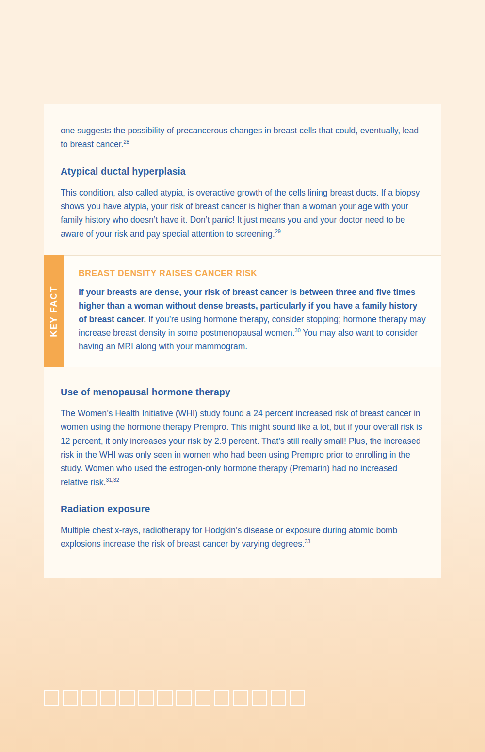one suggests the possibility of precancerous changes in breast cells that could, eventually, lead to breast cancer.28
Atypical ductal hyperplasia
This condition, also called atypia, is overactive growth of the cells lining breast ducts. If a biopsy shows you have atypia, your risk of breast cancer is higher than a woman your age with your family history who doesn’t have it. Don’t panic! It just means you and your doctor need to be aware of your risk and pay special attention to screening.29
KEY FACT
BREAST DENSITY RAISES CANCER RISK
If your breasts are dense, your risk of breast cancer is between three and five times higher than a woman without dense breasts, particularly if you have a family history of breast cancer. If you’re using hormone therapy, consider stopping; hormone therapy may increase breast density in some postmenopausal women.30 You may also want to consider having an MRI along with your mammogram.
Use of menopausal hormone therapy
The Women’s Health Initiative (WHI) study found a 24 percent increased risk of breast cancer in women using the hormone therapy Prempro. This might sound like a lot, but if your overall risk is 12 percent, it only increases your risk by 2.9 percent. That’s still really small! Plus, the increased risk in the WHI was only seen in women who had been using Prempro prior to enrolling in the study. Women who used the estrogen-only hormone therapy (Premarin) had no increased relative risk.31,32
Radiation exposure
Multiple chest x-rays, radiotherapy for Hodgkin’s disease or exposure during atomic bomb explosions increase the risk of breast cancer by varying degrees.33